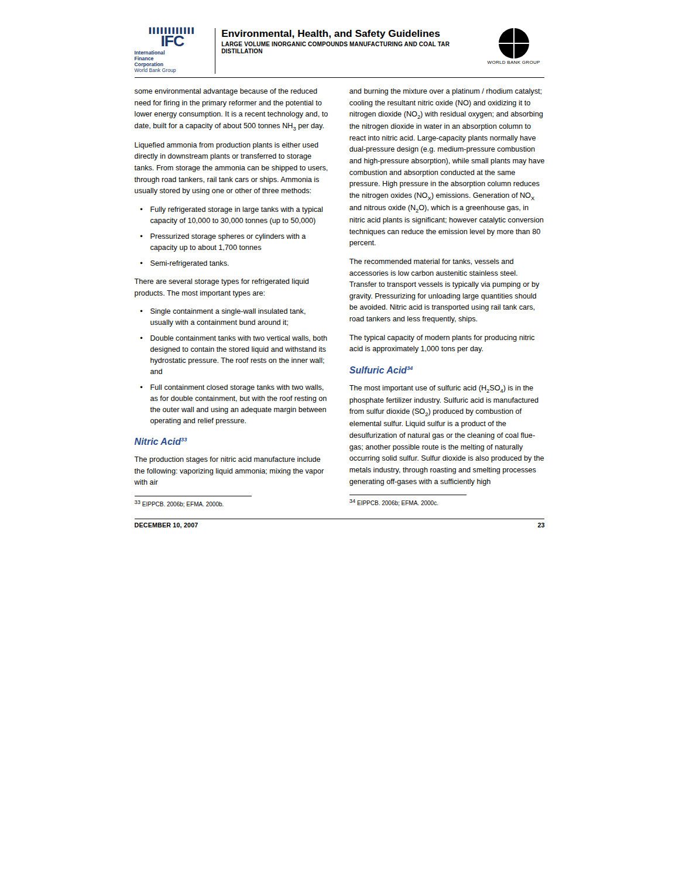▌▌▌▌▌▌▌▌▌▌▌▌
IFC
International Finance Corporation World Bank Group
Environmental, Health, and Safety Guidelines
LARGE VOLUME INORGANIC COMPOUNDS MANUFACTURING AND COAL TAR DISTILLATION
WORLD BANK GROUP
some environmental advantage because of the reduced need for firing in the primary reformer and the potential to lower energy consumption. It is a recent technology and, to date, built for a capacity of about 500 tonnes NH3 per day.
Liquefied ammonia from production plants is either used directly in downstream plants or transferred to storage tanks. From storage the ammonia can be shipped to users, through road tankers, rail tank cars or ships. Ammonia is usually stored by using one or other of three methods:
Fully refrigerated storage in large tanks with a typical capacity of 10,000 to 30,000 tonnes (up to 50,000)
Pressurized storage spheres or cylinders with a capacity up to about 1,700 tonnes
Semi-refrigerated tanks.
There are several storage types for refrigerated liquid products. The most important types are:
Single containment a single-wall insulated tank, usually with a containment bund around it;
Double containment tanks with two vertical walls, both designed to contain the stored liquid and withstand its hydrostatic pressure. The roof rests on the inner wall; and
Full containment closed storage tanks with two walls, as for double containment, but with the roof resting on the outer wall and using an adequate margin between operating and relief pressure.
Nitric Acid33
The production stages for nitric acid manufacture include the following: vaporizing liquid ammonia; mixing the vapor with air
33 EIPPCB. 2006b; EFMA. 2000b.
and burning the mixture over a platinum / rhodium catalyst; cooling the resultant nitric oxide (NO) and oxidizing it to nitrogen dioxide (NO2) with residual oxygen; and absorbing the nitrogen dioxide in water in an absorption column to react into nitric acid. Large-capacity plants normally have dual-pressure design (e.g. medium-pressure combustion and high-pressure absorption), while small plants may have combustion and absorption conducted at the same pressure. High pressure in the absorption column reduces the nitrogen oxides (NOX) emissions. Generation of NOX and nitrous oxide (N2O), which is a greenhouse gas, in nitric acid plants is significant; however catalytic conversion techniques can reduce the emission level by more than 80 percent.
The recommended material for tanks, vessels and accessories is low carbon austenitic stainless steel. Transfer to transport vessels is typically via pumping or by gravity. Pressurizing for unloading large quantities should be avoided. Nitric acid is transported using rail tank cars, road tankers and less frequently, ships.
The typical capacity of modern plants for producing nitric acid is approximately 1,000 tons per day.
Sulfuric Acid34
The most important use of sulfuric acid (H2SO4) is in the phosphate fertilizer industry. Sulfuric acid is manufactured from sulfur dioxide (SO2) produced by combustion of elemental sulfur. Liquid sulfur is a product of the desulfurization of natural gas or the cleaning of coal flue-gas; another possible route is the melting of naturally occurring solid sulfur. Sulfur dioxide is also produced by the metals industry, through roasting and smelting processes generating off-gases with a sufficiently high
34 EIPPCB. 2006b; EFMA. 2000c.
DECEMBER 10, 2007
23